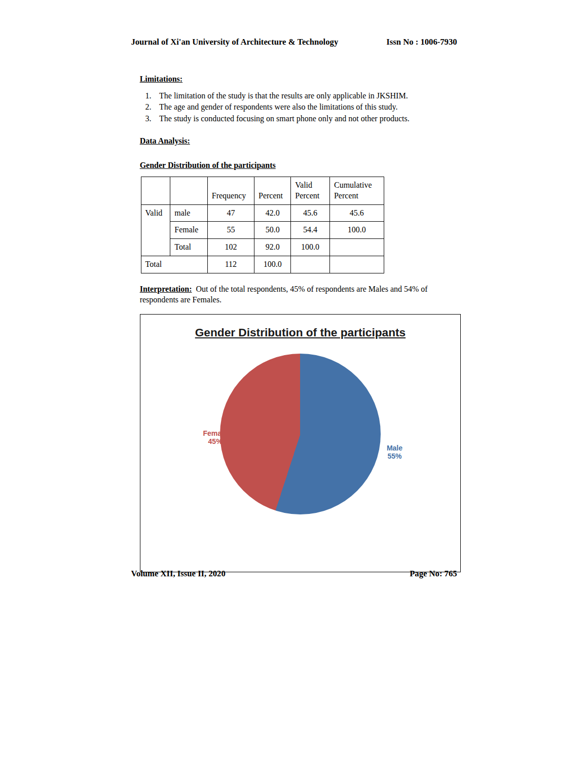Journal of Xi'an University of Architecture & Technology
Issn No : 1006-7930
Limitations:
The limitation of the study is that the results are only applicable in JKSHIM.
The age and gender of respondents were also the limitations of this study.
The study is conducted focusing on smart phone only and not other products.
Data Analysis:
Gender Distribution of the participants
| | | Frequency | Percent | Valid Percent | Cumulative Percent |
| Valid | male | 47 | 42.0 | 45.6 | 45.6 |
| Female | 55 | 50.0 | 54.4 | 100.0 |
| Total | 102 | 92.0 | 100.0 | |
| Total | 112 | 100.0 | | |
Interpretation: Out of the total respondents, 45% of respondents are Males and 54% of respondents are Females.
Gender Distribution of the participants
Female
45%
Male
55%
Volume XII, Issue II, 2020
Page No: 765